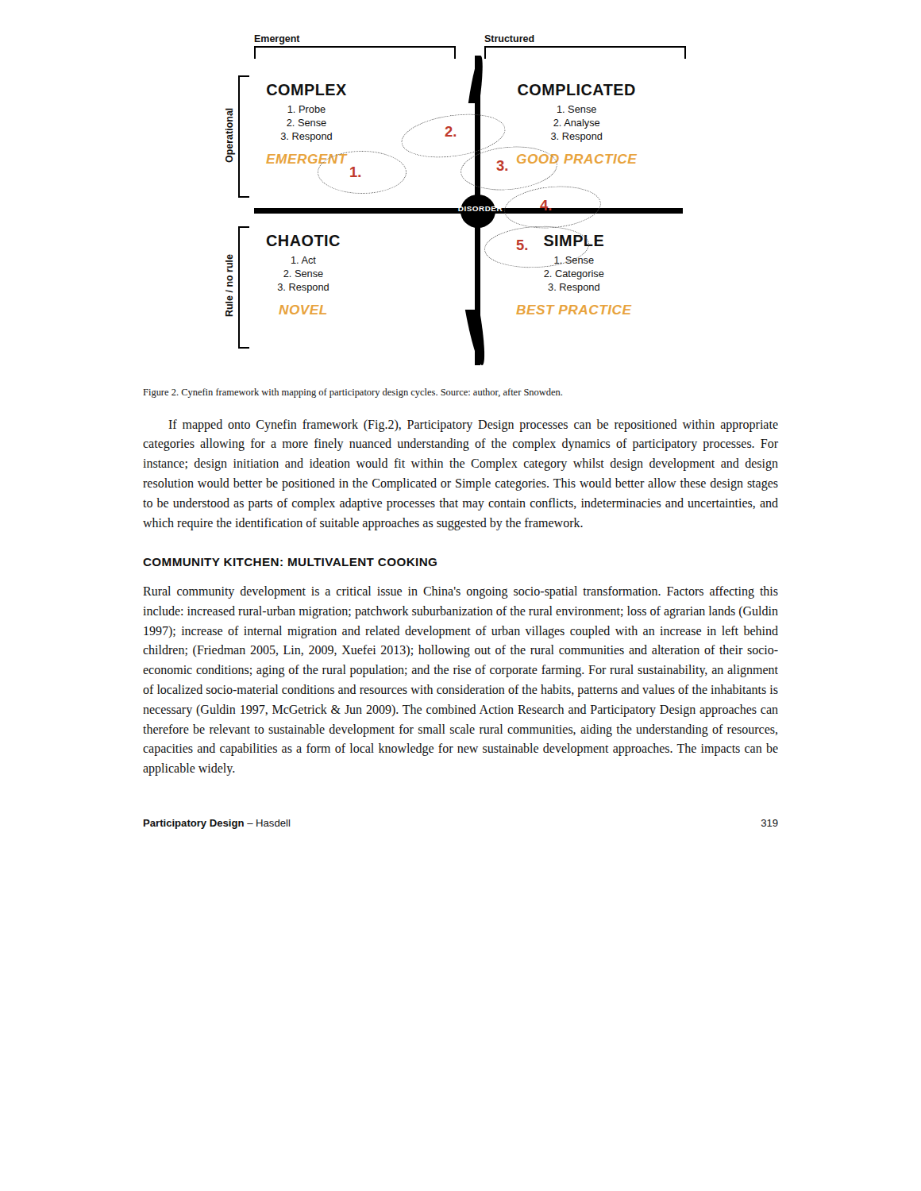Emergent
Structured
Operational
Rule / no rule
DISORDER
COMPLEX
1. Probe
2. Sense
3. Respond
EMERGENT
COMPLICATED
1. Sense
2. Analyse
3. Respond
GOOD PRACTICE
CHAOTIC
1. Act
2. Sense
3. Respond
NOVEL
SIMPLE
1. Sense
2. Categorise
3. Respond
BEST PRACTICE
1.
2.
3.
4.
5.
Figure 2. Cynefin framework with mapping of participatory design cycles. Source: author, after Snowden.
If mapped onto Cynefin framework (Fig.2), Participatory Design processes can be repositioned within appropriate categories allowing for a more finely nuanced understanding of the complex dynamics of participatory processes. For instance; design initiation and ideation would fit within the Complex category whilst design development and design resolution would better be positioned in the Complicated or Simple categories. This would better allow these design stages to be understood as parts of complex adaptive processes that may contain conflicts, indeterminacies and uncertainties, and which require the identification of suitable approaches as suggested by the framework.
COMMUNITY KITCHEN: MULTIVALENT COOKING
Rural community development is a critical issue in China's ongoing socio-spatial transformation. Factors affecting this include: increased rural-urban migration; patchwork suburbanization of the rural environment; loss of agrarian lands (Guldin 1997); increase of internal migration and related development of urban villages coupled with an increase in left behind children; (Friedman 2005, Lin, 2009, Xuefei 2013); hollowing out of the rural communities and alteration of their socio-economic conditions; aging of the rural population; and the rise of corporate farming. For rural sustainability, an alignment of localized socio-material conditions and resources with consideration of the habits, patterns and values of the inhabitants is necessary (Guldin 1997, McGetrick & Jun 2009). The combined Action Research and Participatory Design approaches can therefore be relevant to sustainable development for small scale rural communities, aiding the understanding of resources, capacities and capabilities as a form of local knowledge for new sustainable development approaches. The impacts can be applicable widely.
Participatory Design – Hasdell
319